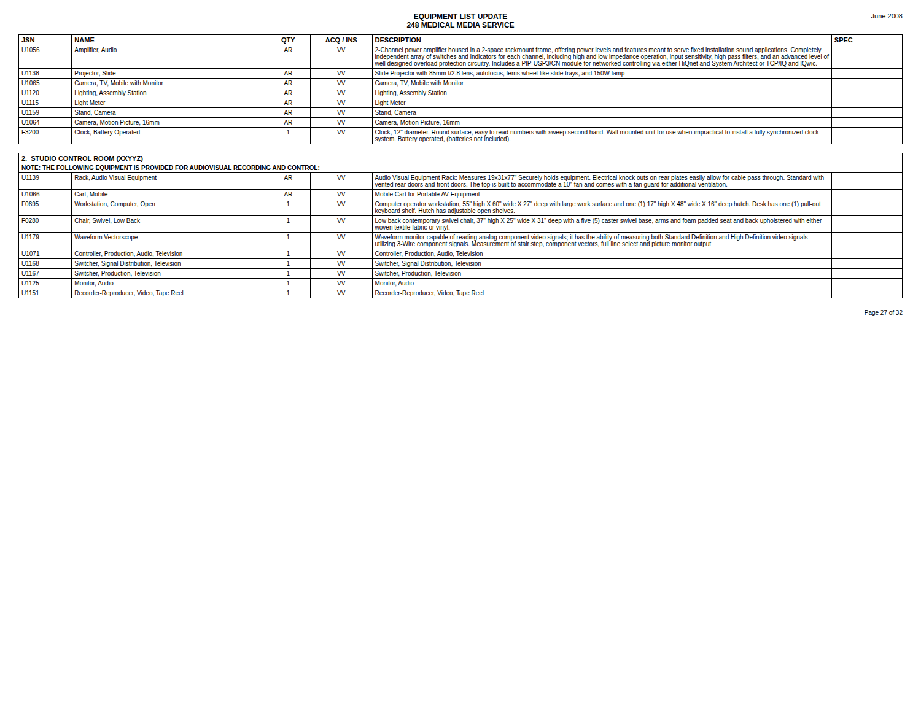June 2008 EQUIPMENT LIST UPDATE
248 MEDICAL MEDIA SERVICE
| JSN | NAME | QTY | ACQ / INS | DESCRIPTION | SPEC |
| --- | --- | --- | --- | --- | --- |
| U1056 | Amplifier, Audio | AR | VV | 2-Channel power amplifier housed in a 2-space rackmount frame, offering power levels and features meant to serve fixed installation sound applications. Completely independent array of switches and indicators for each channel, including high and low impedance operation, input sensitivity, high pass filters, and an advanced level of well designed overload protection circuitry. Includes a PIP-USP3/CN module for networked controlling via either HiQnet and System Architect or TCP/IQ and IQwic. | |
| U1138 | Projector, Slide | AR | VV | Slide Projector with 85mm f/2.8 lens, autofocus, ferris wheel-like slide trays, and 150W lamp | |
| U1065 | Camera, TV, Mobile with Monitor | AR | VV | Camera, TV, Mobile with Monitor | |
| U1120 | Lighting, Assembly Station | AR | VV | Lighting, Assembly Station | |
| U1115 | Light Meter | AR | VV | Light Meter | |
| U1159 | Stand, Camera | AR | VV | Stand, Camera | |
| U1064 | Camera, Motion Picture, 16mm | AR | VV | Camera, Motion Picture, 16mm | |
| F3200 | Clock, Battery Operated | 1 | VV | Clock, 12" diameter. Round surface, easy to read numbers with sweep second hand. Wall mounted unit for use when impractical to install a fully synchronized clock system. Battery operated, (batteries not included). | |
| 2. STUDIO CONTROL ROOM (XXYYZ) |
| NOTE: THE FOLLOWING EQUIPMENT IS PROVIDED FOR AUDIOVISUAL RECORDING AND CONTROL: |
| U1139 | Rack, Audio Visual Equipment | AR | VV | Audio Visual Equipment Rack: Measures 19x31x77" Securely holds equipment. Electrical knock outs on rear plates easily allow for cable pass through. Standard with vented rear doors and front doors. The top is built to accommodate a 10" fan and comes with a fan guard for additional ventilation. | |
| U1066 | Cart, Mobile | AR | VV | Mobile Cart for Portable AV Equipment | |
| F0695 | Workstation, Computer, Open | 1 | VV | Computer operator workstation, 55" high X 60" wide X 27" deep with large work surface and one (1) 17" high X 48" wide X 16" deep hutch. Desk has one (1) pull-out keyboard shelf. Hutch has adjustable open shelves. | |
| F0280 | Chair, Swivel, Low Back | 1 | VV | Low back contemporary swivel chair, 37" high X 25" wide X 31" deep with a five (5) caster swivel base, arms and foam padded seat and back upholstered with either woven textile fabric or vinyl. | |
| U1179 | Waveform Vectorscope | 1 | VV | Waveform monitor capable of reading analog component video signals; it has the ability of measuring both Standard Definition and High Definition video signals utilizing 3-Wire component signals. Measurement of stair step, component vectors, full line select and picture monitor output | |
| U1071 | Controller, Production, Audio, Television | 1 | VV | Controller, Production, Audio, Television | |
| U1168 | Switcher, Signal Distribution, Television | 1 | VV | Switcher, Signal Distribution, Television | |
| U1167 | Switcher, Production, Television | 1 | VV | Switcher, Production, Television | |
| U1125 | Monitor, Audio | 1 | VV | Monitor, Audio | |
| U1151 | Recorder-Reproducer, Video, Tape Reel | 1 | VV | Recorder-Reproducer, Video, Tape Reel | |
Page 27 of 32